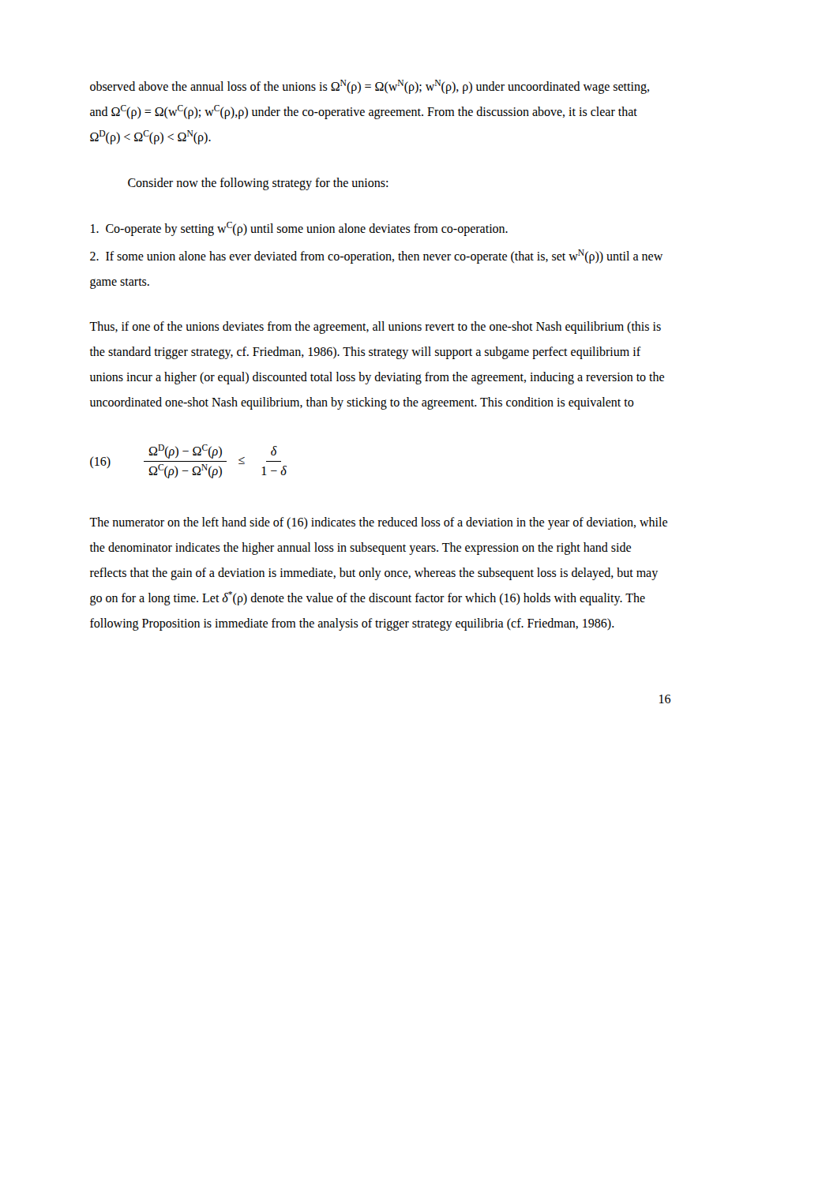observed above the annual loss of the unions is ΩN(ρ) = Ω(wN(ρ); wN(ρ), ρ) under uncoordinated wage setting, and ΩC(ρ) = Ω(wC(ρ); wC(ρ),ρ) under the co-operative agreement. From the discussion above, it is clear that ΩD(ρ) < ΩC(ρ) < ΩN(ρ).
Consider now the following strategy for the unions:
1. Co-operate by setting wC(ρ) until some union alone deviates from co-operation.
2. If some union alone has ever deviated from co-operation, then never co-operate (that is, set wN(ρ)) until a new game starts.
Thus, if one of the unions deviates from the agreement, all unions revert to the one-shot Nash equilibrium (this is the standard trigger strategy, cf. Friedman, 1986). This strategy will support a subgame perfect equilibrium if unions incur a higher (or equal) discounted total loss by deviating from the agreement, inducing a reversion to the uncoordinated one-shot Nash equilibrium, than by sticking to the agreement. This condition is equivalent to
(16) ΩD(ρ) − ΩC(ρ) ΩC(ρ) − ΩN(ρ) ≤ δ 1 − δ
The numerator on the left hand side of (16) indicates the reduced loss of a deviation in the year of deviation, while the denominator indicates the higher annual loss in subsequent years. The expression on the right hand side reflects that the gain of a deviation is immediate, but only once, whereas the subsequent loss is delayed, but may go on for a long time. Let δ*(ρ) denote the value of the discount factor for which (16) holds with equality. The following Proposition is immediate from the analysis of trigger strategy equilibria (cf. Friedman, 1986).
16